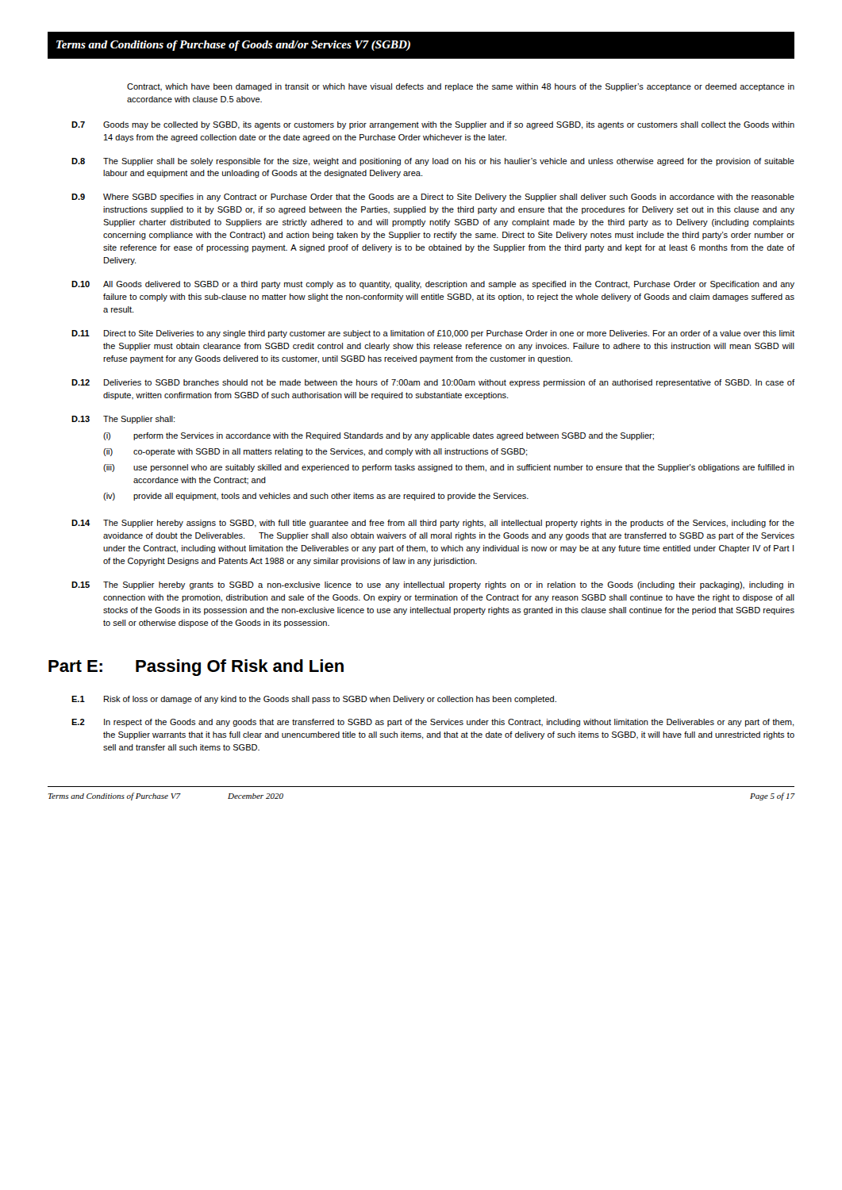Terms and Conditions of Purchase of Goods and/or Services V7 (SGBD)
Contract, which have been damaged in transit or which have visual defects and replace the same within 48 hours of the Supplier’s acceptance or deemed acceptance in accordance with clause D.5 above.
D.7
Goods may be collected by SGBD, its agents or customers by prior arrangement with the Supplier and if so agreed SGBD, its agents or customers shall collect the Goods within 14 days from the agreed collection date or the date agreed on the Purchase Order whichever is the later.
D.8
The Supplier shall be solely responsible for the size, weight and positioning of any load on his or his haulier’s vehicle and unless otherwise agreed for the provision of suitable labour and equipment and the unloading of Goods at the designated Delivery area.
D.9
Where SGBD specifies in any Contract or Purchase Order that the Goods are a Direct to Site Delivery the Supplier shall deliver such Goods in accordance with the reasonable instructions supplied to it by SGBD or, if so agreed between the Parties, supplied by the third party and ensure that the procedures for Delivery set out in this clause and any Supplier charter distributed to Suppliers are strictly adhered to and will promptly notify SGBD of any complaint made by the third party as to Delivery (including complaints concerning compliance with the Contract) and action being taken by the Supplier to rectify the same. Direct to Site Delivery notes must include the third party’s order number or site reference for ease of processing payment. A signed proof of delivery is to be obtained by the Supplier from the third party and kept for at least 6 months from the date of Delivery.
D.10
All Goods delivered to SGBD or a third party must comply as to quantity, quality, description and sample as specified in the Contract, Purchase Order or Specification and any failure to comply with this sub-clause no matter how slight the non-conformity will entitle SGBD, at its option, to reject the whole delivery of Goods and claim damages suffered as a result.
D.11
Direct to Site Deliveries to any single third party customer are subject to a limitation of £10,000 per Purchase Order in one or more Deliveries. For an order of a value over this limit the Supplier must obtain clearance from SGBD credit control and clearly show this release reference on any invoices. Failure to adhere to this instruction will mean SGBD will refuse payment for any Goods delivered to its customer, until SGBD has received payment from the customer in question.
D.12
Deliveries to SGBD branches should not be made between the hours of 7:00am and 10:00am without express permission of an authorised representative of SGBD. In case of dispute, written confirmation from SGBD of such authorisation will be required to substantiate exceptions.
D.13
The Supplier shall:
(i) perform the Services in accordance with the Required Standards and by any applicable dates agreed between SGBD and the Supplier;
(ii) co-operate with SGBD in all matters relating to the Services, and comply with all instructions of SGBD;
(iii) use personnel who are suitably skilled and experienced to perform tasks assigned to them, and in sufficient number to ensure that the Supplier's obligations are fulfilled in accordance with the Contract; and
(iv) provide all equipment, tools and vehicles and such other items as are required to provide the Services.
D.14
The Supplier hereby assigns to SGBD, with full title guarantee and free from all third party rights, all intellectual property rights in the products of the Services, including for the avoidance of doubt the Deliverables. The Supplier shall also obtain waivers of all moral rights in the Goods and any goods that are transferred to SGBD as part of the Services under the Contract, including without limitation the Deliverables or any part of them, to which any individual is now or may be at any future time entitled under Chapter IV of Part I of the Copyright Designs and Patents Act 1988 or any similar provisions of law in any jurisdiction.
D.15
The Supplier hereby grants to SGBD a non-exclusive licence to use any intellectual property rights on or in relation to the Goods (including their packaging), including in connection with the promotion, distribution and sale of the Goods. On expiry or termination of the Contract for any reason SGBD shall continue to have the right to dispose of all stocks of the Goods in its possession and the non-exclusive licence to use any intellectual property rights as granted in this clause shall continue for the period that SGBD requires to sell or otherwise dispose of the Goods in its possession.
Part E: Passing Of Risk and Lien
E.1
Risk of loss or damage of any kind to the Goods shall pass to SGBD when Delivery or collection has been completed.
E.2
In respect of the Goods and any goods that are transferred to SGBD as part of the Services under this Contract, including without limitation the Deliverables or any part of them, the Supplier warrants that it has full clear and unencumbered title to all such items, and that at the date of delivery of such items to SGBD, it will have full and unrestricted rights to sell and transfer all such items to SGBD.
Terms and Conditions of Purchase V7 December 2020 Page 5 of 17